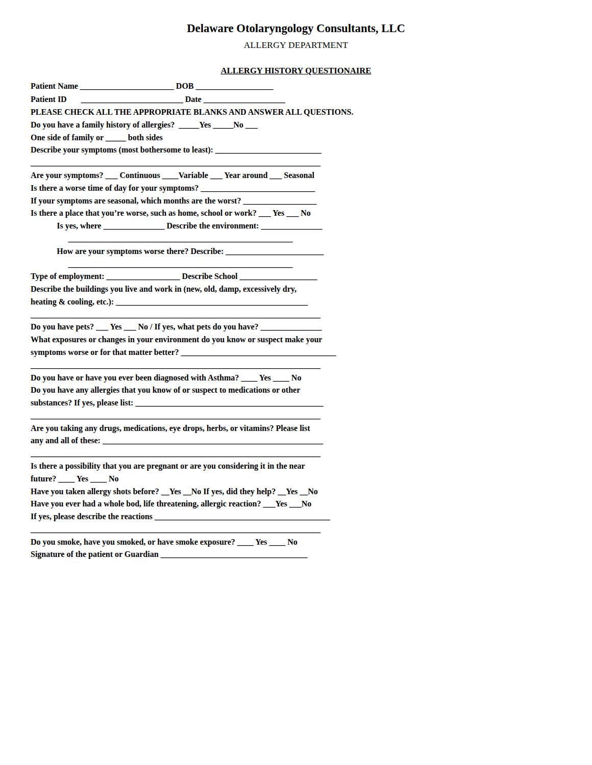Delaware Otolaryngology Consultants, LLC
ALLERGY DEPARTMENT
ALLERGY HISTORY QUESTIONAIRE
Patient Name _______________________ DOB ___________________
Patient ID _________________________ Date ____________________
Please check all the appropriate blanks and answer all questions.
Do you have a family history of allergies? _____Yes _____No ___
One side of family or _____ both sides
Describe your symptoms (most bothersome to least): __________________________
_______________________________________________________________________
Are your symptoms? ___ Continuous ____Variable ___ Year around ___ Seasonal
Is there a worse time of day for your symptoms? ____________________________
If your symptoms are seasonal, which months are the worst? __________________
Is there a place that you’re worse, such as home, school or work? ___ Yes ___ No
Is yes, where _______________ Describe the environment: _______________
_______________________________________________________
How are your symptoms worse there? Describe: ________________________
_______________________________________________________
Type of employment: __________________ Describe School ___________________
Describe the buildings you live and work in (new, old, damp, excessively dry,
heating & cooling, etc.): _______________________________________________
_______________________________________________________________________
Do you have pets? ___ Yes ___ No / If yes, what pets do you have? _______________
What exposures or changes in your environment do you know or suspect make your
symptoms worse or for that matter better? ______________________________________
_______________________________________________________________________
Do you have or have you ever been diagnosed with Asthma? ____ Yes ____ No
Do you have any allergies that you know of or suspect to medications or other
substances? If yes, please list: ______________________________________________
_______________________________________________________________________
Are you taking any drugs, medications, eye drops, herbs, or vitamins? Please list
any and all of these: ______________________________________________________
_______________________________________________________________________
Is there a possibility that you are pregnant or are you considering it in the near
future? ____ Yes ____ No
Have you taken allergy shots before? __Yes __No If yes, did they help? __Yes __No
Have you ever had a whole bod, life threatening, allergic reaction? ___Yes ___No
If yes, please describe the reactions ___________________________________________
_______________________________________________________________________
Do you smoke, have you smoked, or have smoke exposure? ____ Yes ____ No
Signature of the patient or Guardian ____________________________________